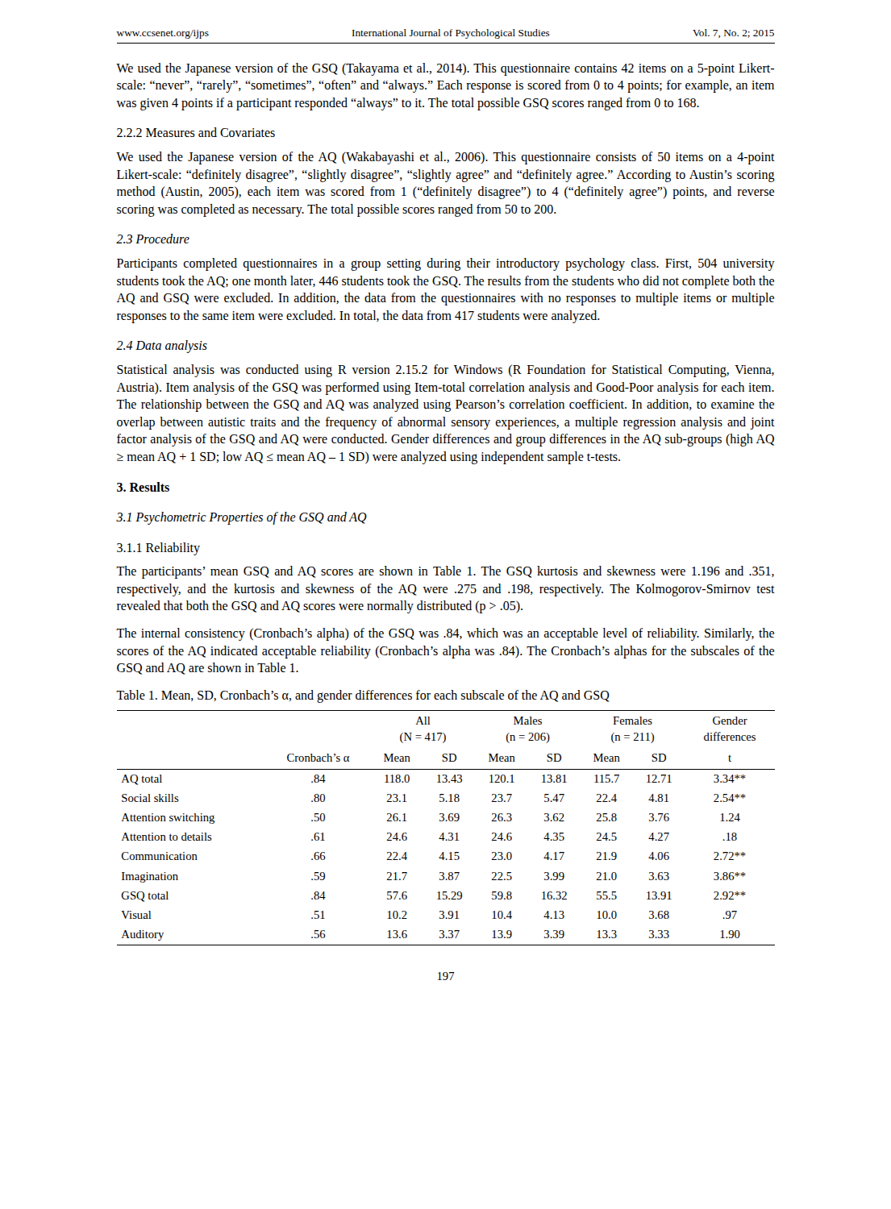www.ccsenet.org/ijps
International Journal of Psychological Studies
Vol. 7, No. 2; 2015
We used the Japanese version of the GSQ (Takayama et al., 2014). This questionnaire contains 42 items on a 5-point Likert-scale: “never”, “rarely”, “sometimes”, “often” and “always.” Each response is scored from 0 to 4 points; for example, an item was given 4 points if a participant responded “always” to it. The total possible GSQ scores ranged from 0 to 168.
2.2.2 Measures and Covariates
We used the Japanese version of the AQ (Wakabayashi et al., 2006). This questionnaire consists of 50 items on a 4-point Likert-scale: “definitely disagree”, “slightly disagree”, “slightly agree” and “definitely agree.” According to Austin’s scoring method (Austin, 2005), each item was scored from 1 (“definitely disagree”) to 4 (“definitely agree”) points, and reverse scoring was completed as necessary. The total possible scores ranged from 50 to 200.
2.3 Procedure
Participants completed questionnaires in a group setting during their introductory psychology class. First, 504 university students took the AQ; one month later, 446 students took the GSQ. The results from the students who did not complete both the AQ and GSQ were excluded. In addition, the data from the questionnaires with no responses to multiple items or multiple responses to the same item were excluded. In total, the data from 417 students were analyzed.
2.4 Data analysis
Statistical analysis was conducted using R version 2.15.2 for Windows (R Foundation for Statistical Computing, Vienna, Austria). Item analysis of the GSQ was performed using Item-total correlation analysis and Good-Poor analysis for each item. The relationship between the GSQ and AQ was analyzed using Pearson’s correlation coefficient. In addition, to examine the overlap between autistic traits and the frequency of abnormal sensory experiences, a multiple regression analysis and joint factor analysis of the GSQ and AQ were conducted. Gender differences and group differences in the AQ sub-groups (high AQ ≥ mean AQ + 1 SD; low AQ ≤ mean AQ – 1 SD) were analyzed using independent sample t-tests.
3. Results
3.1 Psychometric Properties of the GSQ and AQ
3.1.1 Reliability
The participants’ mean GSQ and AQ scores are shown in Table 1. The GSQ kurtosis and skewness were 1.196 and .351, respectively, and the kurtosis and skewness of the AQ were .275 and .198, respectively. The Kolmogorov-Smirnov test revealed that both the GSQ and AQ scores were normally distributed (p > .05).
The internal consistency (Cronbach’s alpha) of the GSQ was .84, which was an acceptable level of reliability. Similarly, the scores of the AQ indicated acceptable reliability (Cronbach’s alpha was .84). The Cronbach’s alphas for the subscales of the GSQ and AQ are shown in Table 1.
Table 1. Mean, SD, Cronbach’s α, and gender differences for each subscale of the AQ and GSQ
| | | All (N = 417) | Males (n = 206) | Females (n = 211) | Gender differences |
| --- | --- | --- | --- | --- | --- |
| | Cronbach’s α | Mean | SD | Mean | SD | Mean | SD | t |
| AQ total | .84 | 118.0 | 13.43 | 120.1 | 13.81 | 115.7 | 12.71 | 3.34** |
| Social skills | .80 | 23.1 | 5.18 | 23.7 | 5.47 | 22.4 | 4.81 | 2.54** |
| Attention switching | .50 | 26.1 | 3.69 | 26.3 | 3.62 | 25.8 | 3.76 | 1.24 |
| Attention to details | .61 | 24.6 | 4.31 | 24.6 | 4.35 | 24.5 | 4.27 | .18 |
| Communication | .66 | 22.4 | 4.15 | 23.0 | 4.17 | 21.9 | 4.06 | 2.72** |
| Imagination | .59 | 21.7 | 3.87 | 22.5 | 3.99 | 21.0 | 3.63 | 3.86** |
| GSQ total | .84 | 57.6 | 15.29 | 59.8 | 16.32 | 55.5 | 13.91 | 2.92** |
| Visual | .51 | 10.2 | 3.91 | 10.4 | 4.13 | 10.0 | 3.68 | .97 |
| Auditory | .56 | 13.6 | 3.37 | 13.9 | 3.39 | 13.3 | 3.33 | 1.90 |
197